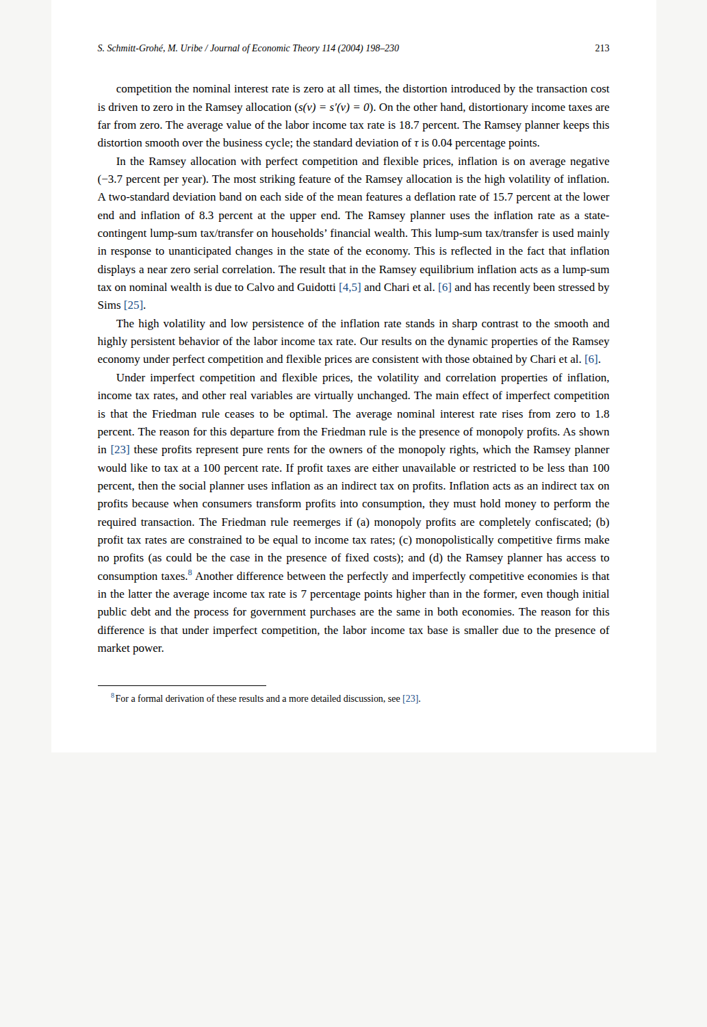S. Schmitt-Grohé, M. Uribe / Journal of Economic Theory 114 (2004) 198–230 213
competition the nominal interest rate is zero at all times, the distortion introduced by the transaction cost is driven to zero in the Ramsey allocation (s(v) = s′(v) = 0). On the other hand, distortionary income taxes are far from zero. The average value of the labor income tax rate is 18.7 percent. The Ramsey planner keeps this distortion smooth over the business cycle; the standard deviation of τ is 0.04 percentage points.
In the Ramsey allocation with perfect competition and flexible prices, inflation is on average negative (−3.7 percent per year). The most striking feature of the Ramsey allocation is the high volatility of inflation. A two-standard deviation band on each side of the mean features a deflation rate of 15.7 percent at the lower end and inflation of 8.3 percent at the upper end. The Ramsey planner uses the inflation rate as a state-contingent lump-sum tax/transfer on households’ financial wealth. This lump-sum tax/transfer is used mainly in response to unanticipated changes in the state of the economy. This is reflected in the fact that inflation displays a near zero serial correlation. The result that in the Ramsey equilibrium inflation acts as a lump-sum tax on nominal wealth is due to Calvo and Guidotti [4,5] and Chari et al. [6] and has recently been stressed by Sims [25].
The high volatility and low persistence of the inflation rate stands in sharp contrast to the smooth and highly persistent behavior of the labor income tax rate. Our results on the dynamic properties of the Ramsey economy under perfect competition and flexible prices are consistent with those obtained by Chari et al. [6].
Under imperfect competition and flexible prices, the volatility and correlation properties of inflation, income tax rates, and other real variables are virtually unchanged. The main effect of imperfect competition is that the Friedman rule ceases to be optimal. The average nominal interest rate rises from zero to 1.8 percent. The reason for this departure from the Friedman rule is the presence of monopoly profits. As shown in [23] these profits represent pure rents for the owners of the monopoly rights, which the Ramsey planner would like to tax at a 100 percent rate. If profit taxes are either unavailable or restricted to be less than 100 percent, then the social planner uses inflation as an indirect tax on profits. Inflation acts as an indirect tax on profits because when consumers transform profits into consumption, they must hold money to perform the required transaction. The Friedman rule reemerges if (a) monopoly profits are completely confiscated; (b) profit tax rates are constrained to be equal to income tax rates; (c) monopolistically competitive firms make no profits (as could be the case in the presence of fixed costs); and (d) the Ramsey planner has access to consumption taxes.8 Another difference between the perfectly and imperfectly competitive economies is that in the latter the average income tax rate is 7 percentage points higher than in the former, even though initial public debt and the process for government purchases are the same in both economies. The reason for this difference is that under imperfect competition, the labor income tax base is smaller due to the presence of market power.
8For a formal derivation of these results and a more detailed discussion, see [23].